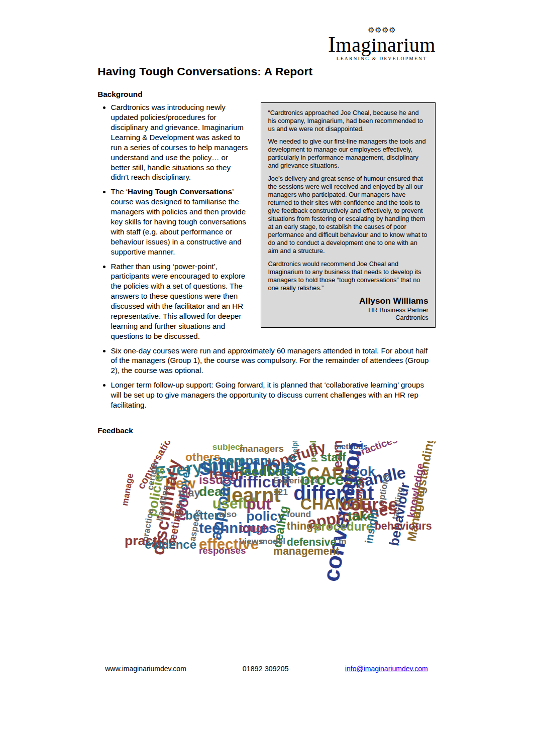⚙⚙⚙⚙
Imaginarium
LEARNING & DEVELOPMENT
Having Tough Conversations: A Report
Background
“Cardtronics approached Joe Cheal, because he and his company, Imaginarium, had been recommended to us and we were not disappointed.
We needed to give our first-line managers the tools and development to manage our employees effectively, particularly in performance management, disciplinary and grievance situations.
Joe’s delivery and great sense of humour ensured that the sessions were well received and enjoyed by all our managers who participated. Our managers have returned to their sites with confidence and the tools to give feedback constructively and effectively, to prevent situations from festering or escalating by handling them at an early stage, to establish the causes of poor performance and difficult behaviour and to know what to do and to conduct a development one to one with an aim and a structure.
Cardtronics would recommend Joe Cheal and Imaginarium to any business that needs to develop its managers to hold those “tough conversations” that no one really relishes.”
Allyson Williams HR Business Partner Cardtronics
Cardtronics was introducing newly updated policies/procedures for disciplinary and grievance. Imaginarium Learning & Development was asked to run a series of courses to help managers understand and use the policy… or better still, handle situations so they didn’t reach disciplinary.
The ‘Having Tough Conversations’ course was designed to familiarise the managers with policies and then provide key skills for having tough conversations with staff (e.g. about performance or behaviour issues) in a constructive and supportive manner.
Rather than using ‘power-point’, participants were encouraged to explore the policies with a set of questions. The answers to these questions were then discussed with the facilitator and an HR representative. This allowed for deeper learning and further situations and questions to be discussed.
Six one-day courses were run and approximately 60 managers attended in total. For about half of the managers (Group 1), the course was compulsory. For the remainder of attendees (Group 2), the course was optional.
Longer term follow-up support: Going forward, it is planned that ‘collaborative learning’ groups will be set up to give managers the opportunity to discuss current challenges with an HR rep facilitating.
Feedback
subject managers helpful people learned methods practices others company Hopefully staff conversation Everything situations team feedback ways CARE look certain New issues difficult Experience process Trying handle understanding manage policies employee may deal learnt 121 different follow options knowledge disciplinary handling tools approach useful put conversations CHANGE course tackling lot better also policy found approaches take behaviour Managing practice meetings aspects techniques tough dealing things procedure insight behaviours practice evidence effective views model defensive I'm responses management
www.imaginariumdev.com 01892 309205 info@imaginariumdev.com